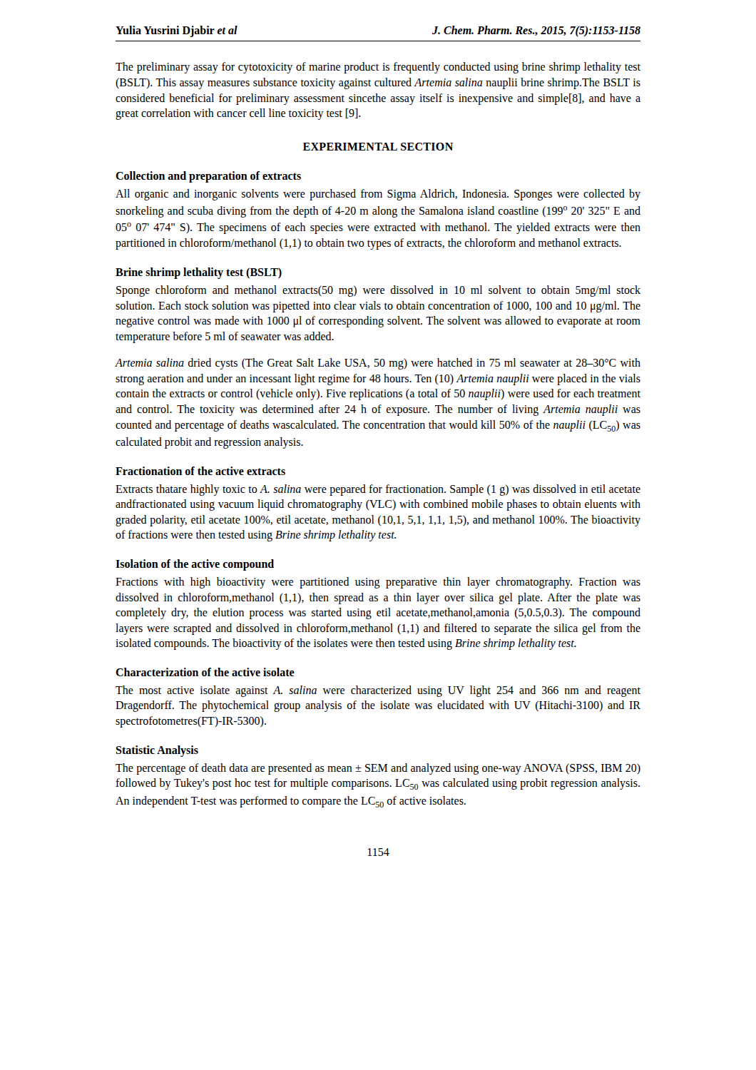Yulia Yusrini Djabir et al J. Chem. Pharm. Res., 2015, 7(5):1153-1158
The preliminary assay for cytotoxicity of marine product is frequently conducted using brine shrimp lethality test (BSLT). This assay measures substance toxicity against cultured Artemia salina nauplii brine shrimp.The BSLT is considered beneficial for preliminary assessment sincethe assay itself is inexpensive and simple[8], and have a great correlation with cancer cell line toxicity test [9].
EXPERIMENTAL SECTION
Collection and preparation of extracts
All organic and inorganic solvents were purchased from Sigma Aldrich, Indonesia. Sponges were collected by snorkeling and scuba diving from the depth of 4-20 m along the Samalona island coastline (199o 20' 325" E and 05o 07' 474" S). The specimens of each species were extracted with methanol. The yielded extracts were then partitioned in chloroform/methanol (1,1) to obtain two types of extracts, the chloroform and methanol extracts.
Brine shrimp lethality test (BSLT)
Sponge chloroform and methanol extracts(50 mg) were dissolved in 10 ml solvent to obtain 5mg/ml stock solution. Each stock solution was pipetted into clear vials to obtain concentration of 1000, 100 and 10 μg/ml. The negative control was made with 1000 μl of corresponding solvent. The solvent was allowed to evaporate at room temperature before 5 ml of seawater was added.
Artemia salina dried cysts (The Great Salt Lake USA, 50 mg) were hatched in 75 ml seawater at 28–30°C with strong aeration and under an incessant light regime for 48 hours. Ten (10) Artemia nauplii were placed in the vials contain the extracts or control (vehicle only). Five replications (a total of 50 nauplii) were used for each treatment and control. The toxicity was determined after 24 h of exposure. The number of living Artemia nauplii was counted and percentage of deaths wascalculated. The concentration that would kill 50% of the nauplii (LC50) was calculated probit and regression analysis.
Fractionation of the active extracts
Extracts thatare highly toxic to A. salina were pepared for fractionation. Sample (1 g) was dissolved in etil acetate andfractionated using vacuum liquid chromatography (VLC) with combined mobile phases to obtain eluents with graded polarity, etil acetate 100%, etil acetate, methanol (10,1, 5,1, 1,1, 1,5), and methanol 100%. The bioactivity of fractions were then tested using Brine shrimp lethality test.
Isolation of the active compound
Fractions with high bioactivity were partitioned using preparative thin layer chromatography. Fraction was dissolved in chloroform,methanol (1,1), then spread as a thin layer over silica gel plate. After the plate was completely dry, the elution process was started using etil acetate,methanol,amonia (5,0.5,0.3). The compound layers were scrapted and dissolved in chloroform,methanol (1,1) and filtered to separate the silica gel from the isolated compounds. The bioactivity of the isolates were then tested using Brine shrimp lethality test.
Characterization of the active isolate
The most active isolate against A. salina were characterized using UV light 254 and 366 nm and reagent Dragendorff. The phytochemical group analysis of the isolate was elucidated with UV (Hitachi-3100) and IR spectrofotometres(FT)-IR-5300).
Statistic Analysis
The percentage of death data are presented as mean ± SEM and analyzed using one-way ANOVA (SPSS, IBM 20) followed by Tukey's post hoc test for multiple comparisons. LC50 was calculated using probit regression analysis. An independent T-test was performed to compare the LC50 of active isolates.
1154